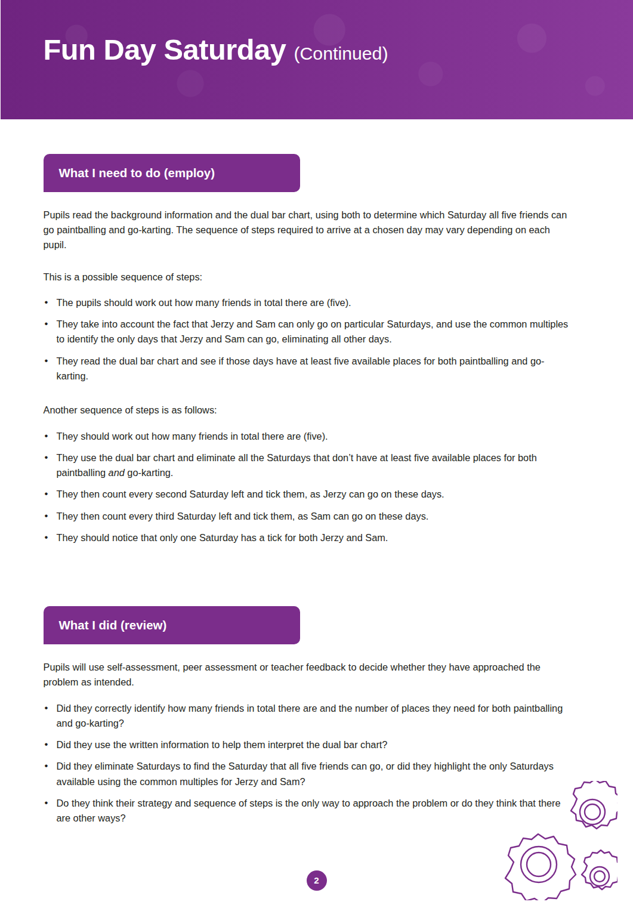Fun Day Saturday (Continued)
What I need to do (employ)
Pupils read the background information and the dual bar chart, using both to determine which Saturday all five friends can go paintballing and go-karting. The sequence of steps required to arrive at a chosen day may vary depending on each pupil.
This is a possible sequence of steps:
The pupils should work out how many friends in total there are (five).
They take into account the fact that Jerzy and Sam can only go on particular Saturdays, and use the common multiples to identify the only days that Jerzy and Sam can go, eliminating all other days.
They read the dual bar chart and see if those days have at least five available places for both paintballing and go-karting.
Another sequence of steps is as follows:
They should work out how many friends in total there are (five).
They use the dual bar chart and eliminate all the Saturdays that don’t have at least five available places for both paintballing and go-karting.
They then count every second Saturday left and tick them, as Jerzy can go on these days.
They then count every third Saturday left and tick them, as Sam can go on these days.
They should notice that only one Saturday has a tick for both Jerzy and Sam.
What I did (review)
Pupils will use self-assessment, peer assessment or teacher feedback to decide whether they have approached the problem as intended.
Did they correctly identify how many friends in total there are and the number of places they need for both paintballing and go-karting?
Did they use the written information to help them interpret the dual bar chart?
Did they eliminate Saturdays to find the Saturday that all five friends can go, or did they highlight the only Saturdays available using the common multiples for Jerzy and Sam?
Do they think their strategy and sequence of steps is the only way to approach the problem or do they think that there are other ways?
2